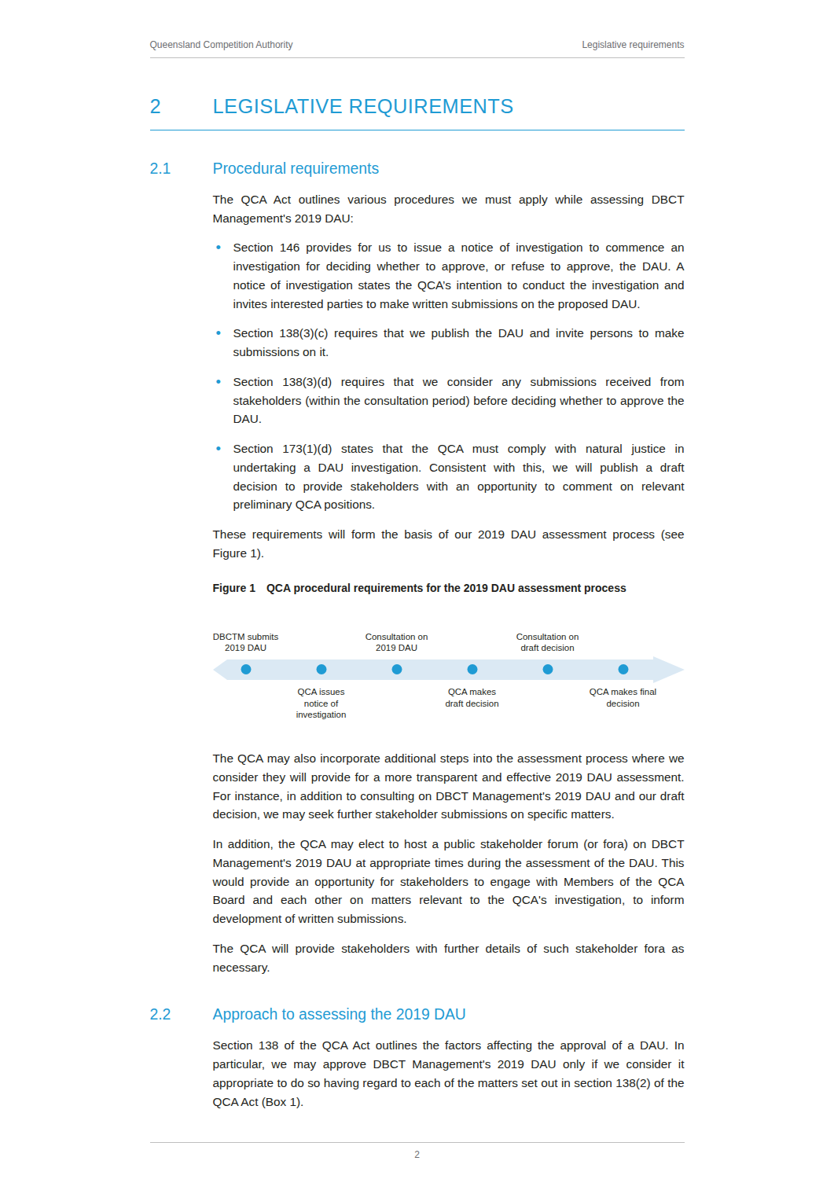Queensland Competition Authority Legislative requirements
2 LEGISLATIVE REQUIREMENTS
2.1 Procedural requirements
The QCA Act outlines various procedures we must apply while assessing DBCT Management's 2019 DAU:
Section 146 provides for us to issue a notice of investigation to commence an investigation for deciding whether to approve, or refuse to approve, the DAU. A notice of investigation states the QCA’s intention to conduct the investigation and invites interested parties to make written submissions on the proposed DAU.
Section 138(3)(c) requires that we publish the DAU and invite persons to make submissions on it.
Section 138(3)(d) requires that we consider any submissions received from stakeholders (within the consultation period) before deciding whether to approve the DAU.
Section 173(1)(d) states that the QCA must comply with natural justice in undertaking a DAU investigation. Consistent with this, we will publish a draft decision to provide stakeholders with an opportunity to comment on relevant preliminary QCA positions.
These requirements will form the basis of our 2019 DAU assessment process (see Figure 1).
Figure 1 QCA procedural requirements for the 2019 DAU assessment process
DBCTM submits
2019 DAU
Consultation on
2019 DAU
Consultation on
draft decision
QCA issues
notice of
investigation
QCA makes
draft decision
QCA makes final
decision
The QCA may also incorporate additional steps into the assessment process where we consider they will provide for a more transparent and effective 2019 DAU assessment. For instance, in addition to consulting on DBCT Management's 2019 DAU and our draft decision, we may seek further stakeholder submissions on specific matters.
In addition, the QCA may elect to host a public stakeholder forum (or fora) on DBCT Management's 2019 DAU at appropriate times during the assessment of the DAU. This would provide an opportunity for stakeholders to engage with Members of the QCA Board and each other on matters relevant to the QCA's investigation, to inform development of written submissions.
The QCA will provide stakeholders with further details of such stakeholder fora as necessary.
2.2 Approach to assessing the 2019 DAU
Section 138 of the QCA Act outlines the factors affecting the approval of a DAU. In particular, we may approve DBCT Management's 2019 DAU only if we consider it appropriate to do so having regard to each of the matters set out in section 138(2) of the QCA Act (Box 1).
2